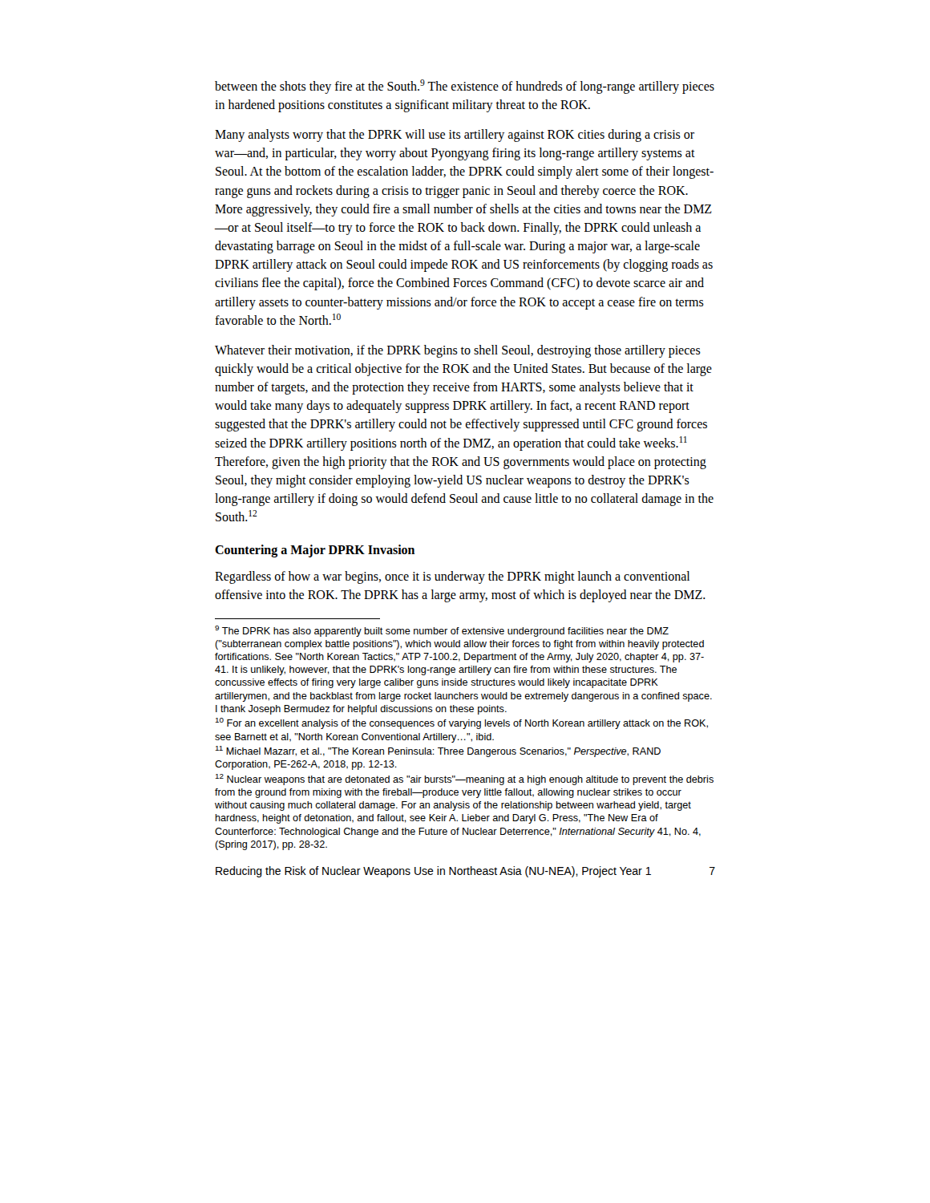between the shots they fire at the South.9 The existence of hundreds of long-range artillery pieces in hardened positions constitutes a significant military threat to the ROK.
Many analysts worry that the DPRK will use its artillery against ROK cities during a crisis or war—and, in particular, they worry about Pyongyang firing its long-range artillery systems at Seoul. At the bottom of the escalation ladder, the DPRK could simply alert some of their longest-range guns and rockets during a crisis to trigger panic in Seoul and thereby coerce the ROK. More aggressively, they could fire a small number of shells at the cities and towns near the DMZ—or at Seoul itself—to try to force the ROK to back down. Finally, the DPRK could unleash a devastating barrage on Seoul in the midst of a full-scale war. During a major war, a large-scale DPRK artillery attack on Seoul could impede ROK and US reinforcements (by clogging roads as civilians flee the capital), force the Combined Forces Command (CFC) to devote scarce air and artillery assets to counter-battery missions and/or force the ROK to accept a cease fire on terms favorable to the North.10
Whatever their motivation, if the DPRK begins to shell Seoul, destroying those artillery pieces quickly would be a critical objective for the ROK and the United States. But because of the large number of targets, and the protection they receive from HARTS, some analysts believe that it would take many days to adequately suppress DPRK artillery. In fact, a recent RAND report suggested that the DPRK's artillery could not be effectively suppressed until CFC ground forces seized the DPRK artillery positions north of the DMZ, an operation that could take weeks.11 Therefore, given the high priority that the ROK and US governments would place on protecting Seoul, they might consider employing low-yield US nuclear weapons to destroy the DPRK's long-range artillery if doing so would defend Seoul and cause little to no collateral damage in the South.12
Countering a Major DPRK Invasion
Regardless of how a war begins, once it is underway the DPRK might launch a conventional offensive into the ROK. The DPRK has a large army, most of which is deployed near the DMZ.
9 The DPRK has also apparently built some number of extensive underground facilities near the DMZ ("subterranean complex battle positions"), which would allow their forces to fight from within heavily protected fortifications. See "North Korean Tactics," ATP 7-100.2, Department of the Army, July 2020, chapter 4, pp. 37-41. It is unlikely, however, that the DPRK's long-range artillery can fire from within these structures. The concussive effects of firing very large caliber guns inside structures would likely incapacitate DPRK artillerymen, and the backblast from large rocket launchers would be extremely dangerous in a confined space. I thank Joseph Bermudez for helpful discussions on these points.
10 For an excellent analysis of the consequences of varying levels of North Korean artillery attack on the ROK, see Barnett et al, "North Korean Conventional Artillery…", ibid.
11 Michael Mazarr, et al., "The Korean Peninsula: Three Dangerous Scenarios," Perspective, RAND Corporation, PE-262-A, 2018, pp. 12-13.
12 Nuclear weapons that are detonated as "air bursts"—meaning at a high enough altitude to prevent the debris from the ground from mixing with the fireball—produce very little fallout, allowing nuclear strikes to occur without causing much collateral damage. For an analysis of the relationship between warhead yield, target hardness, height of detonation, and fallout, see Keir A. Lieber and Daryl G. Press, "The New Era of Counterforce: Technological Change and the Future of Nuclear Deterrence," International Security 41, No. 4, (Spring 2017), pp. 28-32.
Reducing the Risk of Nuclear Weapons Use in Northeast Asia (NU-NEA), Project Year 1 7